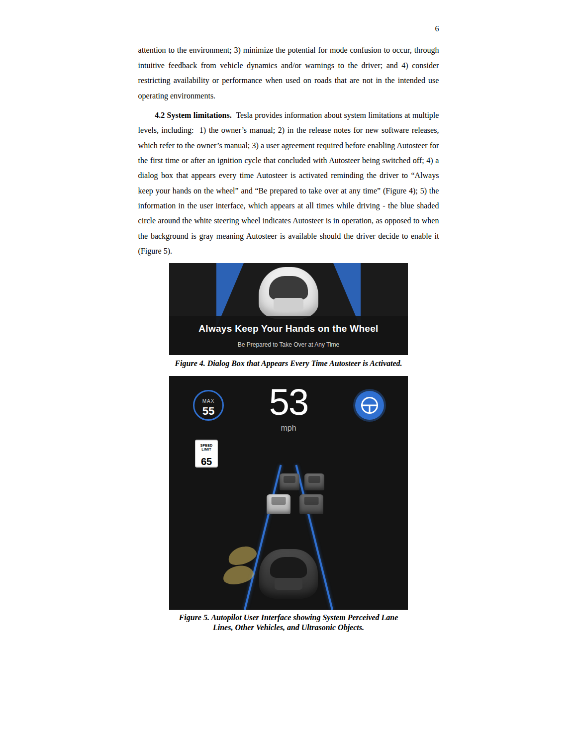6
attention to the environment; 3) minimize the potential for mode confusion to occur, through intuitive feedback from vehicle dynamics and/or warnings to the driver; and 4) consider restricting availability or performance when used on roads that are not in the intended use operating environments.
4.2 System limitations. Tesla provides information about system limitations at multiple levels, including: 1) the owner’s manual; 2) in the release notes for new software releases, which refer to the owner’s manual; 3) a user agreement required before enabling Autosteer for the first time or after an ignition cycle that concluded with Autosteer being switched off; 4) a dialog box that appears every time Autosteer is activated reminding the driver to “Always keep your hands on the wheel” and “Be prepared to take over at any time” (Figure 4); 5) the information in the user interface, which appears at all times while driving - the blue shaded circle around the white steering wheel indicates Autosteer is in operation, as opposed to when the background is gray meaning Autosteer is available should the driver decide to enable it (Figure 5).
Always Keep Your Hands on the Wheel
Be Prepared to Take Over at Any Time
Figure 4. Dialog Box that Appears Every Time Autosteer is Activated.
MAX
55
53
mph
SPEED
LIMIT
65
Figure 5. Autopilot User Interface showing System Perceived Lane
Lines, Other Vehicles, and Ultrasonic Objects.